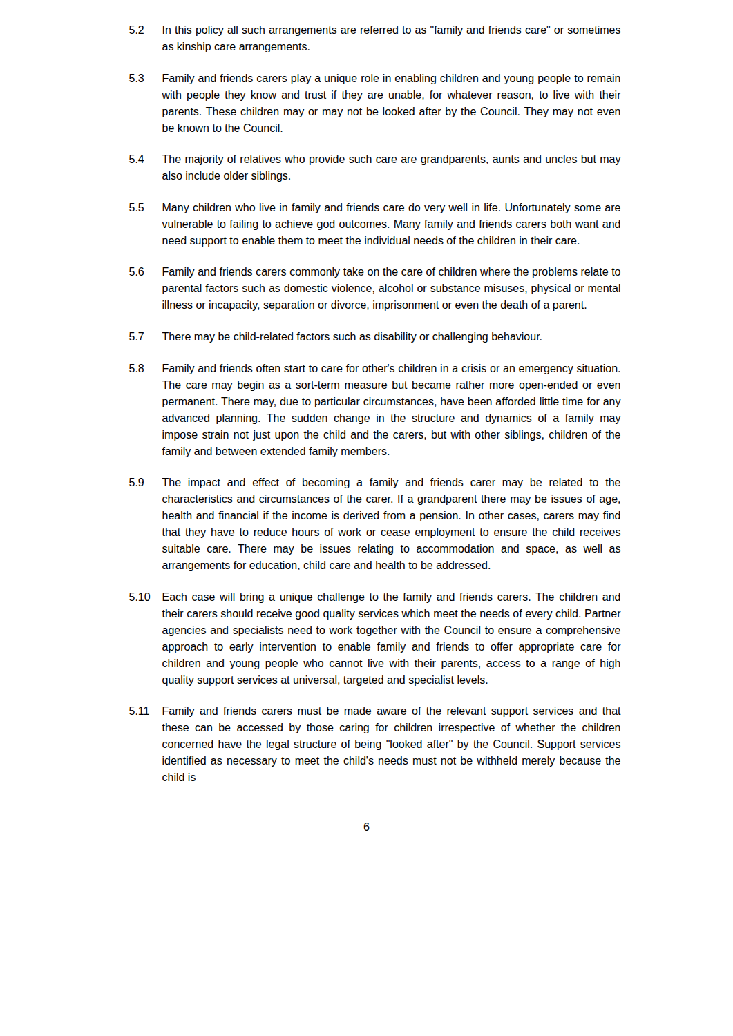5.2
In this policy all such arrangements are referred to as "family and friends care" or sometimes as kinship care arrangements.
5.3
Family and friends carers play a unique role in enabling children and young people to remain with people they know and trust if they are unable, for whatever reason, to live with their parents. These children may or may not be looked after by the Council. They may not even be known to the Council.
5.4
The majority of relatives who provide such care are grandparents, aunts and uncles but may also include older siblings.
5.5
Many children who live in family and friends care do very well in life. Unfortunately some are vulnerable to failing to achieve god outcomes. Many family and friends carers both want and need support to enable them to meet the individual needs of the children in their care.
5.6
Family and friends carers commonly take on the care of children where the problems relate to parental factors such as domestic violence, alcohol or substance misuses, physical or mental illness or incapacity, separation or divorce, imprisonment or even the death of a parent.
5.7
There may be child-related factors such as disability or challenging behaviour.
5.8
Family and friends often start to care for other's children in a crisis or an emergency situation. The care may begin as a sort-term measure but became rather more open-ended or even permanent. There may, due to particular circumstances, have been afforded little time for any advanced planning. The sudden change in the structure and dynamics of a family may impose strain not just upon the child and the carers, but with other siblings, children of the family and between extended family members.
5.9
The impact and effect of becoming a family and friends carer may be related to the characteristics and circumstances of the carer. If a grandparent there may be issues of age, health and financial if the income is derived from a pension. In other cases, carers may find that they have to reduce hours of work or cease employment to ensure the child receives suitable care. There may be issues relating to accommodation and space, as well as arrangements for education, child care and health to be addressed.
5.10
Each case will bring a unique challenge to the family and friends carers. The children and their carers should receive good quality services which meet the needs of every child. Partner agencies and specialists need to work together with the Council to ensure a comprehensive approach to early intervention to enable family and friends to offer appropriate care for children and young people who cannot live with their parents, access to a range of high quality support services at universal, targeted and specialist levels.
5.11
Family and friends carers must be made aware of the relevant support services and that these can be accessed by those caring for children irrespective of whether the children concerned have the legal structure of being "looked after" by the Council. Support services identified as necessary to meet the child's needs must not be withheld merely because the child is
6